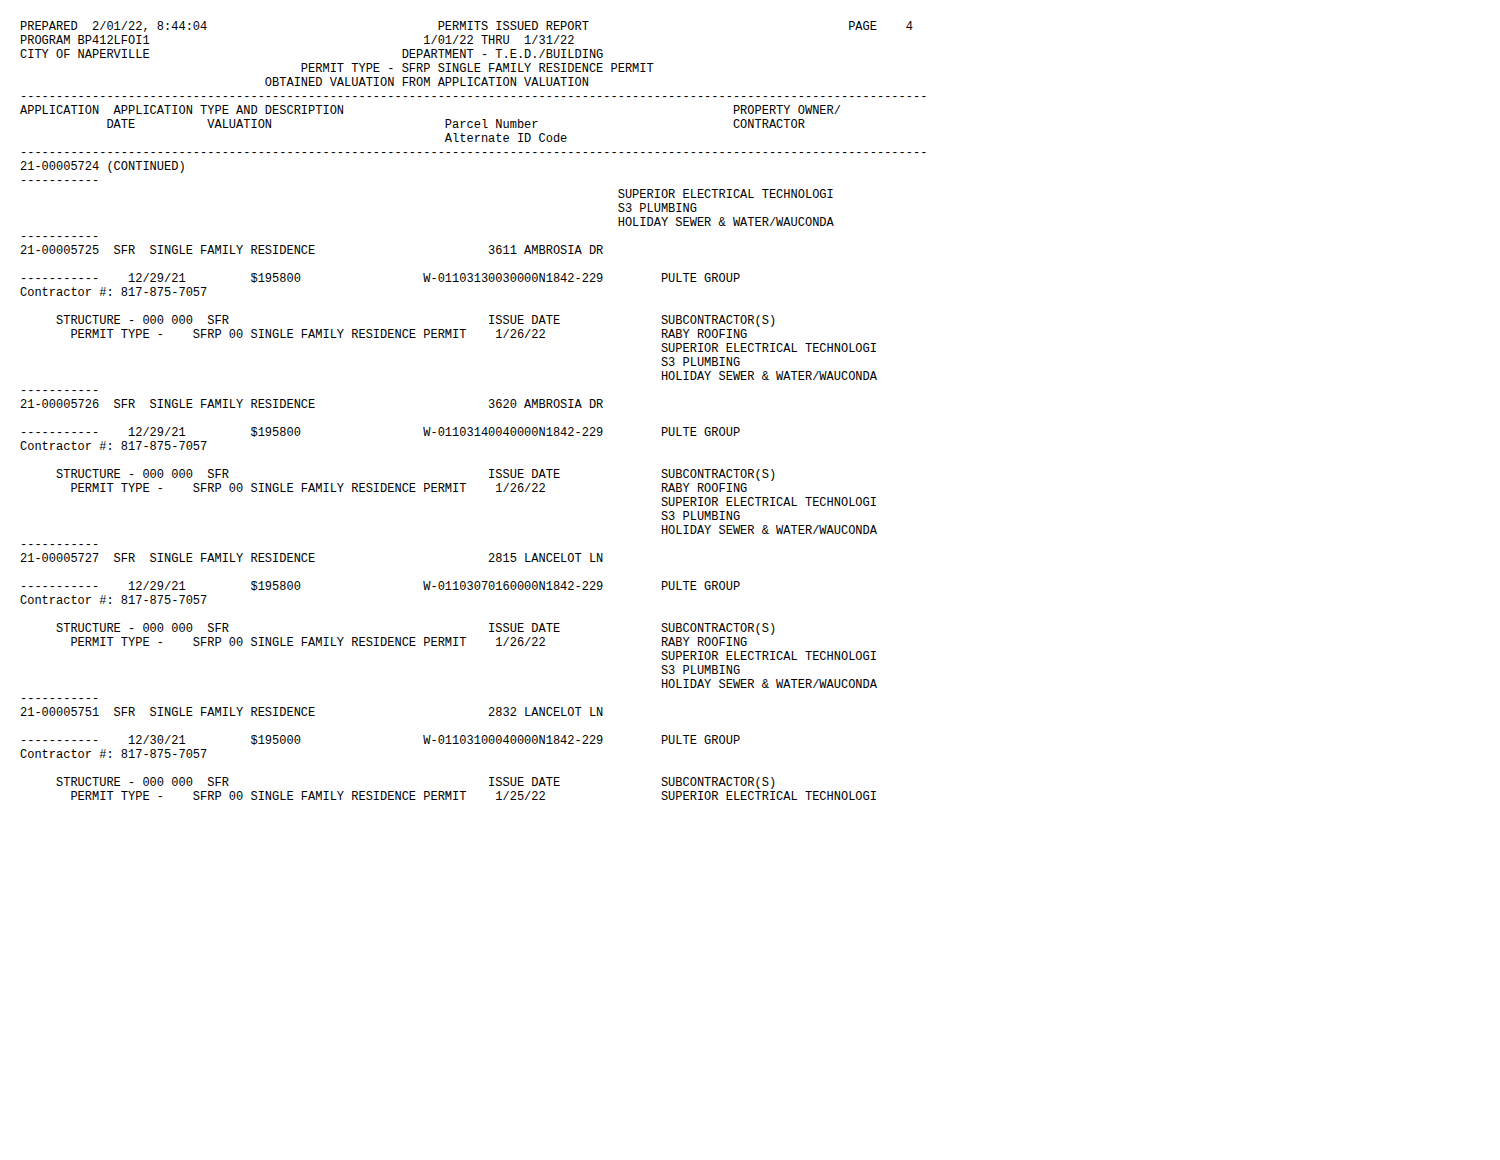PREPARED  2/01/22, 8:44:04                                PERMITS ISSUED REPORT                                    PAGE    4
PROGRAM BP412LFOI1                                      1/01/22 THRU  1/31/22
CITY OF NAPERVILLE                                   DEPARTMENT - T.E.D./BUILDING
                                       PERMIT TYPE - SFRP SINGLE FAMILY RESIDENCE PERMIT
                                  OBTAINED VALUATION FROM APPLICATION VALUATION
------------------------------------------------------------------------------------------------------------------------------
APPLICATION  APPLICATION TYPE AND DESCRIPTION                                                      PROPERTY OWNER/
            DATE          VALUATION                        Parcel Number                           CONTRACTOR
                                                           Alternate ID Code
------------------------------------------------------------------------------------------------------------------------------
21-00005724 (CONTINUED)
-----------
                                                                                   SUPERIOR ELECTRICAL TECHNOLOGI
                                                                                   S3 PLUMBING
                                                                                   HOLIDAY SEWER & WATER/WAUCONDA
-----------
21-00005725  SFR  SINGLE FAMILY RESIDENCE                        3611 AMBROSIA DR

-----------    12/29/21         $195800                 W-01103130030000N1842-229        PULTE GROUP
Contractor #: 817-875-7057

     STRUCTURE - 000 000  SFR                                    ISSUE DATE              SUBCONTRACTOR(S)
       PERMIT TYPE -    SFRP 00 SINGLE FAMILY RESIDENCE PERMIT    1/26/22                RABY ROOFING
                                                                                         SUPERIOR ELECTRICAL TECHNOLOGI
                                                                                         S3 PLUMBING
                                                                                         HOLIDAY SEWER & WATER/WAUCONDA
-----------
21-00005726  SFR  SINGLE FAMILY RESIDENCE                        3620 AMBROSIA DR

-----------    12/29/21         $195800                 W-01103140040000N1842-229        PULTE GROUP
Contractor #: 817-875-7057

     STRUCTURE - 000 000  SFR                                    ISSUE DATE              SUBCONTRACTOR(S)
       PERMIT TYPE -    SFRP 00 SINGLE FAMILY RESIDENCE PERMIT    1/26/22                RABY ROOFING
                                                                                         SUPERIOR ELECTRICAL TECHNOLOGI
                                                                                         S3 PLUMBING
                                                                                         HOLIDAY SEWER & WATER/WAUCONDA
-----------
21-00005727  SFR  SINGLE FAMILY RESIDENCE                        2815 LANCELOT LN

-----------    12/29/21         $195800                 W-01103070160000N1842-229        PULTE GROUP
Contractor #: 817-875-7057

     STRUCTURE - 000 000  SFR                                    ISSUE DATE              SUBCONTRACTOR(S)
       PERMIT TYPE -    SFRP 00 SINGLE FAMILY RESIDENCE PERMIT    1/26/22                RABY ROOFING
                                                                                         SUPERIOR ELECTRICAL TECHNOLOGI
                                                                                         S3 PLUMBING
                                                                                         HOLIDAY SEWER & WATER/WAUCONDA
-----------
21-00005751  SFR  SINGLE FAMILY RESIDENCE                        2832 LANCELOT LN

-----------    12/30/21         $195000                 W-01103100040000N1842-229        PULTE GROUP
Contractor #: 817-875-7057

     STRUCTURE - 000 000  SFR                                    ISSUE DATE              SUBCONTRACTOR(S)
       PERMIT TYPE -    SFRP 00 SINGLE FAMILY RESIDENCE PERMIT    1/25/22                SUPERIOR ELECTRICAL TECHNOLOGI